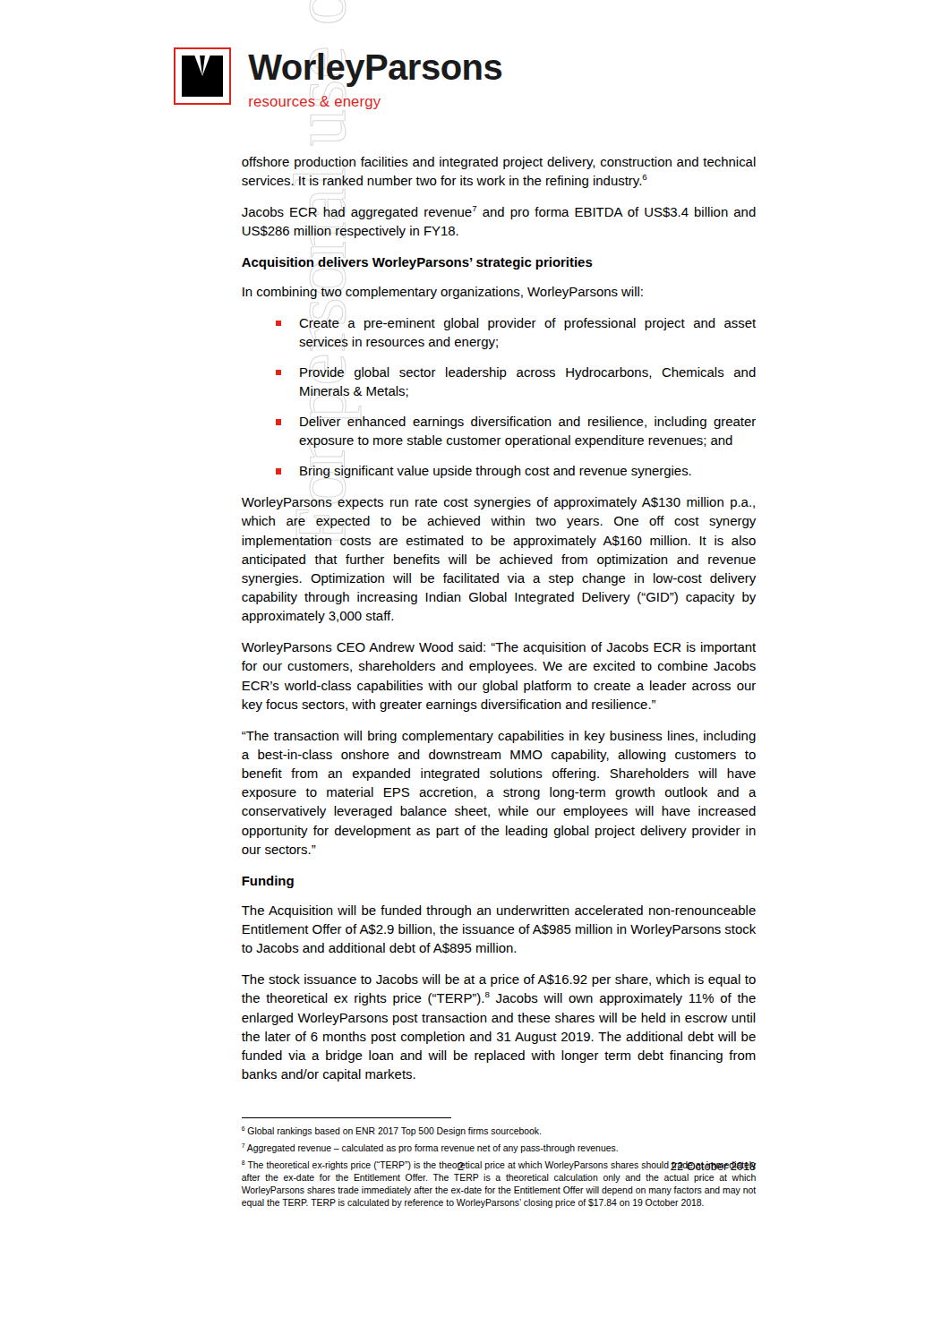For personal use only
WorleyParsons
resources & energy
offshore production facilities and integrated project delivery, construction and technical services. It is ranked number two for its work in the refining industry.6
Jacobs ECR had aggregated revenue7 and pro forma EBITDA of US$3.4 billion and US$286 million respectively in FY18.
Acquisition delivers WorleyParsons’ strategic priorities
In combining two complementary organizations, WorleyParsons will:
Create a pre-eminent global provider of professional project and asset services in resources and energy;
Provide global sector leadership across Hydrocarbons, Chemicals and Minerals & Metals;
Deliver enhanced earnings diversification and resilience, including greater exposure to more stable customer operational expenditure revenues; and
Bring significant value upside through cost and revenue synergies.
WorleyParsons expects run rate cost synergies of approximately A$130 million p.a., which are expected to be achieved within two years. One off cost synergy implementation costs are estimated to be approximately A$160 million. It is also anticipated that further benefits will be achieved from optimization and revenue synergies. Optimization will be facilitated via a step change in low-cost delivery capability through increasing Indian Global Integrated Delivery (“GID”) capacity by approximately 3,000 staff.
WorleyParsons CEO Andrew Wood said: “The acquisition of Jacobs ECR is important for our customers, shareholders and employees. We are excited to combine Jacobs ECR’s world-class capabilities with our global platform to create a leader across our key focus sectors, with greater earnings diversification and resilience.”
“The transaction will bring complementary capabilities in key business lines, including a best-in-class onshore and downstream MMO capability, allowing customers to benefit from an expanded integrated solutions offering. Shareholders will have exposure to material EPS accretion, a strong long-term growth outlook and a conservatively leveraged balance sheet, while our employees will have increased opportunity for development as part of the leading global project delivery provider in our sectors.”
Funding
The Acquisition will be funded through an underwritten accelerated non-renounceable Entitlement Offer of A$2.9 billion, the issuance of A$985 million in WorleyParsons stock to Jacobs and additional debt of A$895 million.
The stock issuance to Jacobs will be at a price of A$16.92 per share, which is equal to the theoretical ex rights price (“TERP”).8 Jacobs will own approximately 11% of the enlarged WorleyParsons post transaction and these shares will be held in escrow until the later of 6 months post completion and 31 August 2019. The additional debt will be funded via a bridge loan and will be replaced with longer term debt financing from banks and/or capital markets.
6 Global rankings based on ENR 2017 Top 500 Design firms sourcebook.
7 Aggregated revenue – calculated as pro forma revenue net of any pass-through revenues.
8 The theoretical ex-rights price (“TERP”) is the theoretical price at which WorleyParsons shares should trade at immediately after the ex-date for the Entitlement Offer. The TERP is a theoretical calculation only and the actual price at which WorleyParsons shares trade immediately after the ex-date for the Entitlement Offer will depend on many factors and may not equal the TERP. TERP is calculated by reference to WorleyParsons’ closing price of $17.84 on 19 October 2018.
2 22 October 2018